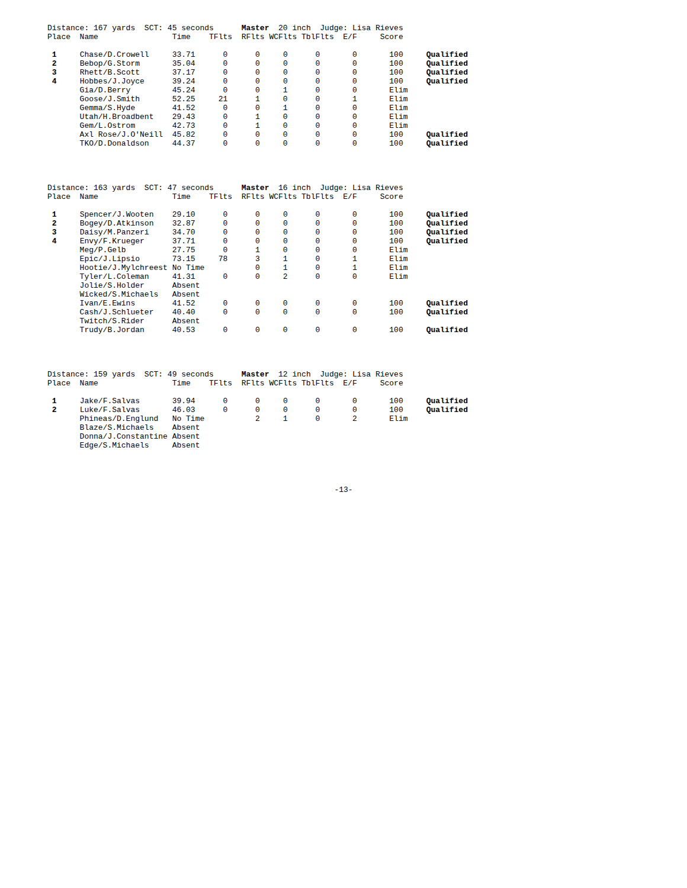Distance: 167 yards  SCT: 45 seconds      Master  20 inch  Judge: Lisa Rieves
Place  Name                Time    TFlts  RFlts WCFlts TblFlts  E/F     Score

 1     Chase/D.Crowell     33.71      0      0     0      0       0       100     Qualified
 2     Bebop/G.Storm       35.04      0      0     0      0       0       100     Qualified
 3     Rhett/B.Scott       37.17      0      0     0      0       0       100     Qualified
 4     Hobbes/J.Joyce      39.24      0      0     0      0       0       100     Qualified
       Gia/D.Berry         45.24      0      0     1      0       0       Elim
       Goose/J.Smith       52.25     21      1     0      0       1       Elim
       Gemma/S.Hyde        41.52      0      0     1      0       0       Elim
       Utah/H.Broadbent    29.43      0      1     0      0       0       Elim
       Gem/L.Ostrom        42.73      0      1     0      0       0       Elim
       Axl Rose/J.O'Neill  45.82      0      0     0      0       0       100     Qualified
       TKO/D.Donaldson     44.37      0      0     0      0       0       100     Qualified




Distance: 163 yards  SCT: 47 seconds      Master  16 inch  Judge: Lisa Rieves
Place  Name                Time    TFlts  RFlts WCFlts TblFlts  E/F     Score

 1     Spencer/J.Wooten    29.10      0      0     0      0       0       100     Qualified
 2     Bogey/D.Atkinson    32.87      0      0     0      0       0       100     Qualified
 3     Daisy/M.Panzeri     34.70      0      0     0      0       0       100     Qualified
 4     Envy/F.Krueger      37.71      0      0     0      0       0       100     Qualified
       Meg/P.Gelb          27.75      0      1     0      0       0       Elim
       Epic/J.Lipsio       73.15     78      3     1      0       1       Elim
       Hootie/J.Mylchreest No Time           0     1      0       1       Elim
       Tyler/L.Coleman     41.31      0      0     2      0       0       Elim
       Jolie/S.Holder      Absent
       Wicked/S.Michaels   Absent
       Ivan/E.Ewins        41.52      0      0     0      0       0       100     Qualified
       Cash/J.Schlueter    40.40      0      0     0      0       0       100     Qualified
       Twitch/S.Rider      Absent
       Trudy/B.Jordan      40.53      0      0     0      0       0       100     Qualified




Distance: 159 yards  SCT: 49 seconds      Master  12 inch  Judge: Lisa Rieves
Place  Name                Time    TFlts  RFlts WCFlts TblFlts  E/F     Score

 1     Jake/F.Salvas       39.94      0      0     0      0       0       100     Qualified
 2     Luke/F.Salvas       46.03      0      0     0      0       0       100     Qualified
       Phineas/D.Englund   No Time           2     1      0       2       Elim
       Blaze/S.Michaels    Absent
       Donna/J.Constantine Absent
       Edge/S.Michaels     Absent
-13-